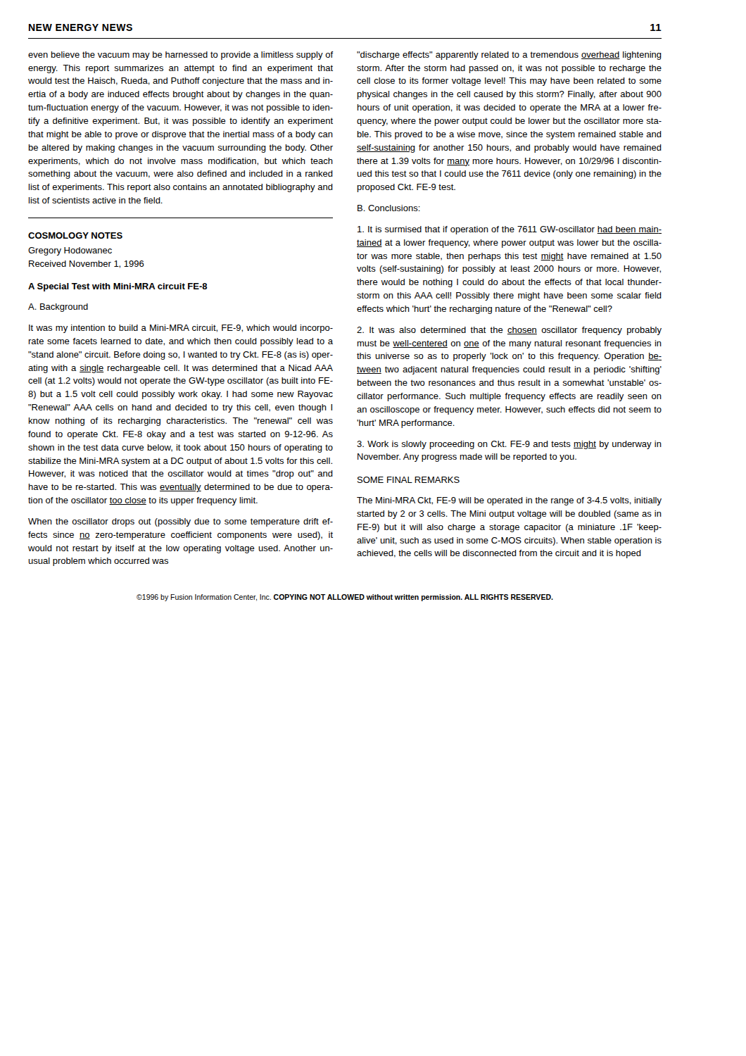NEW ENERGY NEWS 11
even believe the vacuum may be harnessed to provide a limitless supply of energy. This report summarizes an attempt to find an experiment that would test the Haisch, Rueda, and Puthoff conjecture that the mass and inertia of a body are induced effects brought about by changes in the quantum-fluctuation energy of the vacuum. However, it was not possible to identify a definitive experiment. But, it was possible to identify an experiment that might be able to prove or disprove that the inertial mass of a body can be altered by making changes in the vacuum surrounding the body. Other experiments, which do not involve mass modification, but which teach something about the vacuum, were also defined and included in a ranked list of experiments. This report also contains an annotated bibliography and list of scientists active in the field.
Cosmology Notes
Gregory Hodowanec
Received November 1, 1996
A Special Test with Mini-MRA circuit FE-8
A. Background
It was my intention to build a Mini-MRA circuit, FE-9, which would incorporate some facets learned to date, and which then could possibly lead to a "stand alone" circuit. Before doing so, I wanted to try Ckt. FE-8 (as is) operating with a single rechargeable cell. It was determined that a Nicad AAA cell (at 1.2 volts) would not operate the GW-type oscillator (as built into FE-8) but a 1.5 volt cell could possibly work okay. I had some new Rayovac "Renewal" AAA cells on hand and decided to try this cell, even though I know nothing of its recharging characteristics. The "renewal" cell was found to operate Ckt. FE-8 okay and a test was started on 9-12-96. As shown in the test data curve below, it took about 150 hours of operating to stabilize the Mini-MRA system at a DC output of about 1.5 volts for this cell. However, it was noticed that the oscillator would at times "drop out" and have to be re-started. This was eventually determined to be due to operation of the oscillator too close to its upper frequency limit.
When the oscillator drops out (possibly due to some temperature drift effects since no zero-temperature coefficient components were used), it would not restart by itself at the low operating voltage used. Another unusual problem which occurred was
"discharge effects" apparently related to a tremendous overhead lightening storm. After the storm had passed on, it was not possible to recharge the cell close to its former voltage level! This may have been related to some physical changes in the cell caused by this storm? Finally, after about 900 hours of unit operation, it was decided to operate the MRA at a lower frequency, where the power output could be lower but the oscillator more stable. This proved to be a wise move, since the system remained stable and self-sustaining for another 150 hours, and probably would have remained there at 1.39 volts for many more hours. However, on 10/29/96 I discontinued this test so that I could use the 7611 device (only one remaining) in the proposed Ckt. FE-9 test.
B. Conclusions:
1. It is surmised that if operation of the 7611 GW-oscillator had been maintained at a lower frequency, where power output was lower but the oscillator was more stable, then perhaps this test might have remained at 1.50 volts (self-sustaining) for possibly at least 2000 hours or more. However, there would be nothing I could do about the effects of that local thunderstorm on this AAA cell! Possibly there might have been some scalar field effects which 'hurt' the recharging nature of the "Renewal" cell?
2. It was also determined that the chosen oscillator frequency probably must be well-centered on one of the many natural resonant frequencies in this universe so as to properly 'lock on' to this frequency. Operation between two adjacent natural frequencies could result in a periodic 'shifting' between the two resonances and thus result in a somewhat 'unstable' oscillator performance. Such multiple frequency effects are readily seen on an oscilloscope or frequency meter. However, such effects did not seem to 'hurt' MRA performance.
3. Work is slowly proceeding on Ckt. FE-9 and tests might by underway in November. Any progress made will be reported to you.
SOME FINAL REMARKS
The Mini-MRA Ckt, FE-9 will be operated in the range of 3-4.5 volts, initially started by 2 or 3 cells. The Mini output voltage will be doubled (same as in FE-9) but it will also charge a storage capacitor (a miniature .1F 'keep-alive' unit, such as used in some C-MOS circuits). When stable operation is achieved, the cells will be disconnected from the circuit and it is hoped
©1996 by Fusion Information Center, Inc. COPYING NOT ALLOWED without written permission. ALL RIGHTS RESERVED.